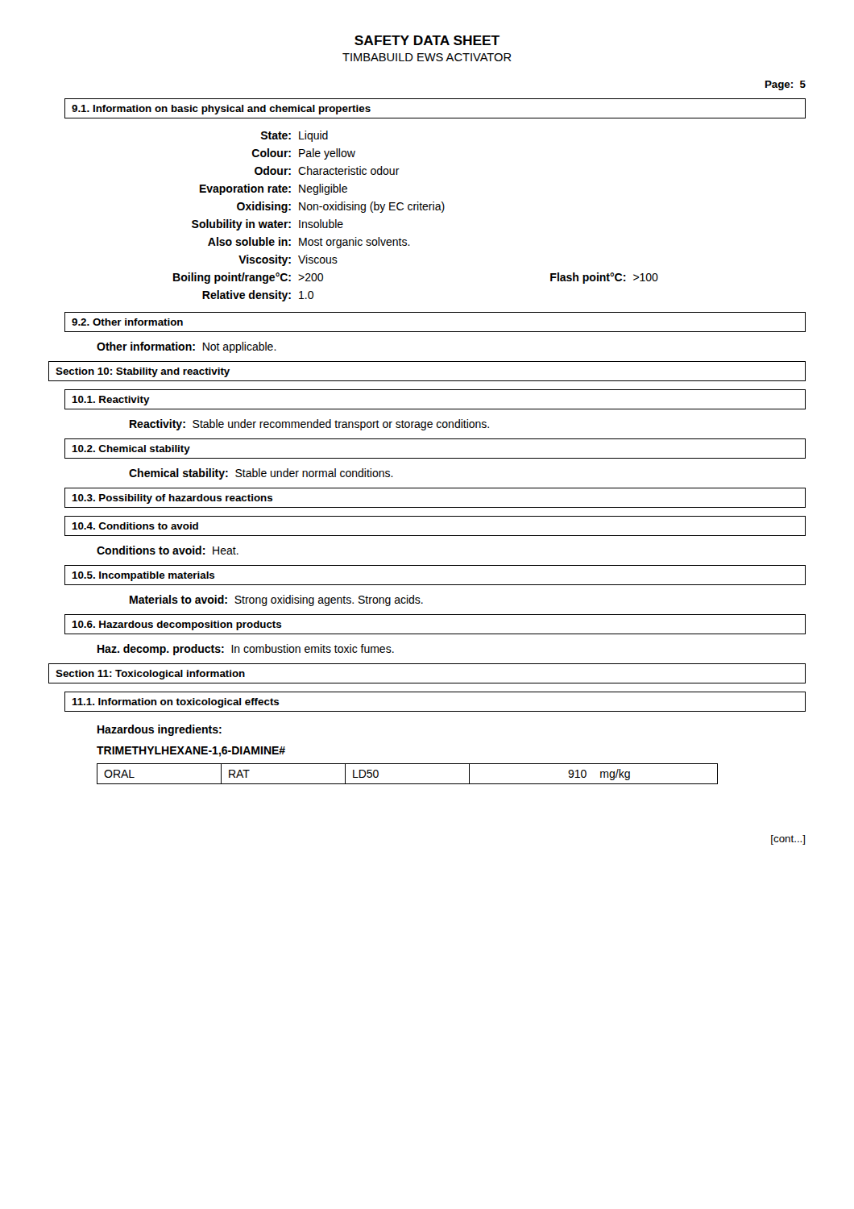SAFETY DATA SHEET
TIMBABUILD EWS ACTIVATOR
Page: 5
9.1. Information on basic physical and chemical properties
| State: | Liquid | | |
| Colour: | Pale yellow | | |
| Odour: | Characteristic odour | | |
| Evaporation rate: | Negligible | | |
| Oxidising: | Non-oxidising (by EC criteria) | | |
| Solubility in water: | Insoluble | | |
| Also soluble in: | Most organic solvents. | | |
| Viscosity: | Viscous | | |
| Boiling point/range°C: | >200 | Flash point°C: | >100 |
| Relative density: | 1.0 | | |
9.2. Other information
Other information: Not applicable.
Section 10: Stability and reactivity
10.1. Reactivity
Reactivity: Stable under recommended transport or storage conditions.
10.2. Chemical stability
Chemical stability: Stable under normal conditions.
10.3. Possibility of hazardous reactions
10.4. Conditions to avoid
Conditions to avoid: Heat.
10.5. Incompatible materials
Materials to avoid: Strong oxidising agents. Strong acids.
10.6. Hazardous decomposition products
Haz. decomp. products: In combustion emits toxic fumes.
Section 11: Toxicological information
11.1. Information on toxicological effects
Hazardous ingredients:
TRIMETHYLHEXANE-1,6-DIAMINE#
| ORAL | RAT | LD50 | 910 | mg/kg |
[cont...]